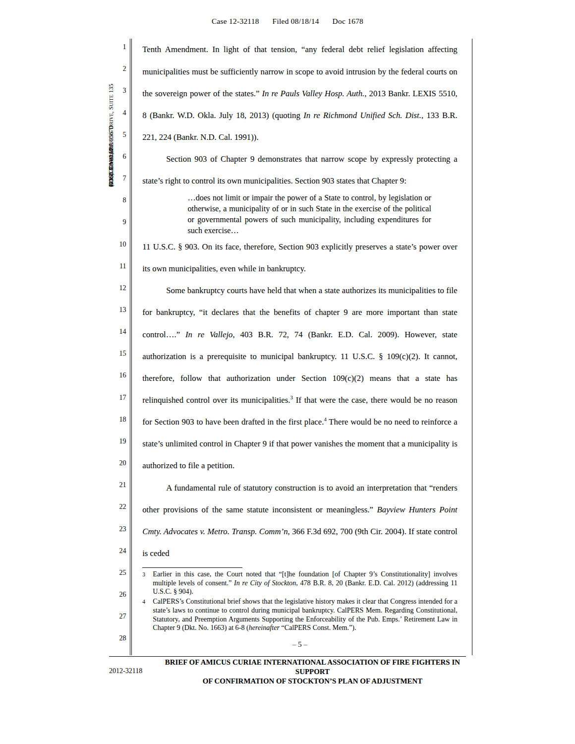Case 12-32118 Filed 08/18/14 Doc 1678
1
2
3
4
5
6
7
8
9
10
11
12
13
14
15
16
17
18
19
20
21
22
23
24
25
26
27
28
ROSE LAW APC
11335 GOLD EXPRESS DRIVE, SUITE 135
GOLD RIVER, CA 95670
(916) 273-1260
Tenth Amendment. In light of that tension, “any federal debt relief legislation affecting municipalities must be sufficiently narrow in scope to avoid intrusion by the federal courts on the sovereign power of the states.” In re Pauls Valley Hosp. Auth., 2013 Bankr. LEXIS 5510, 8 (Bankr. W.D. Okla. July 18, 2013) (quoting In re Richmond Unified Sch. Dist., 133 B.R. 221, 224 (Bankr. N.D. Cal. 1991)).
Section 903 of Chapter 9 demonstrates that narrow scope by expressly protecting a state’s right to control its own municipalities. Section 903 states that Chapter 9:
…does not limit or impair the power of a State to control, by legislation or otherwise, a municipality of or in such State in the exercise of the political or governmental powers of such municipality, including expenditures for such exercise…
11 U.S.C. § 903. On its face, therefore, Section 903 explicitly preserves a state’s power over its own municipalities, even while in bankruptcy.
Some bankruptcy courts have held that when a state authorizes its municipalities to file for bankruptcy, “it declares that the benefits of chapter 9 are more important than state control….” In re Vallejo, 403 B.R. 72, 74 (Bankr. E.D. Cal. 2009). However, state authorization is a prerequisite to municipal bankruptcy. 11 U.S.C. § 109(c)(2). It cannot, therefore, follow that authorization under Section 109(c)(2) means that a state has relinquished control over its municipalities.3 If that were the case, there would be no reason for Section 903 to have been drafted in the first place.4 There would be no need to reinforce a state’s unlimited control in Chapter 9 if that power vanishes the moment that a municipality is authorized to file a petition.
A fundamental rule of statutory construction is to avoid an interpretation that “renders other provisions of the same statute inconsistent or meaningless.” Bayview Hunters Point Cmty. Advocates v. Metro. Transp. Comm’n, 366 F.3d 692, 700 (9th Cir. 2004). If state control is ceded
3
Earlier in this case, the Court noted that “[t]he foundation [of Chapter 9’s Constitutionality] involves multiple levels of consent.” In re City of Stockton, 478 B.R. 8, 20 (Bankr. E.D. Cal. 2012) (addressing 11 U.S.C. § 904).
4
CalPERS’s Constitutional brief shows that the legislative history makes it clear that Congress intended for a state’s laws to continue to control during municipal bankruptcy. CalPERS Mem. Regarding Constitutional, Statutory, and Preemption Arguments Supporting the Enforceability of the Pub. Emps.’ Retirement Law in Chapter 9 (Dkt. No. 1663) at 6-8 (hereinafter “CalPERS Const. Mem.”).
– 5 –
2012-32118
BRIEF OF AMICUS CURIAE INTERNATIONAL ASSOCIATION OF FIRE FIGHTERS IN SUPPORT
OF CONFIRMATION OF STOCKTON’S PLAN OF ADJUSTMENT